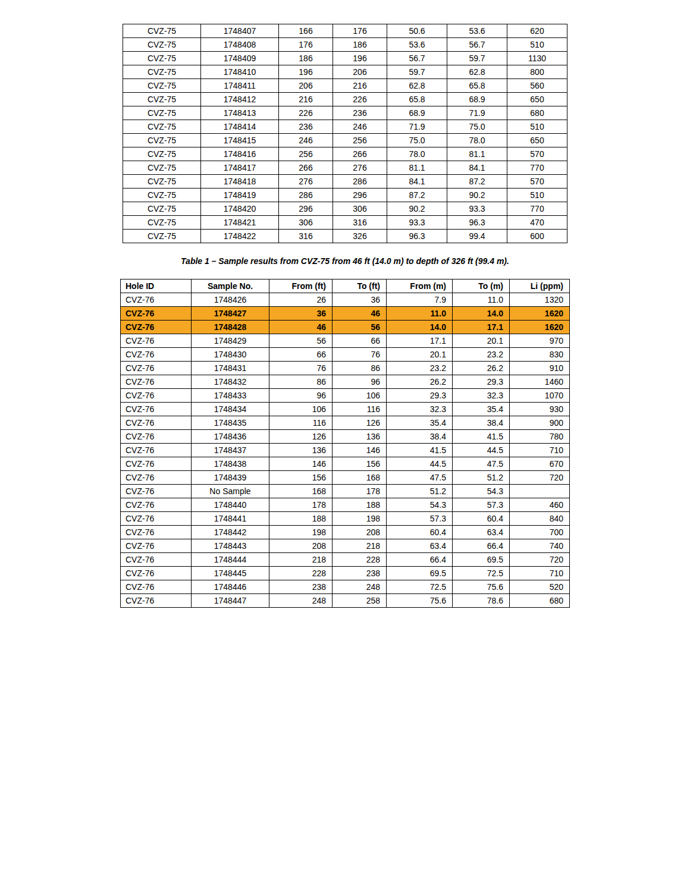| CVZ-75 | 1748407 | 166 | 176 | 50.6 | 53.6 | 620 |
| CVZ-75 | 1748408 | 176 | 186 | 53.6 | 56.7 | 510 |
| CVZ-75 | 1748409 | 186 | 196 | 56.7 | 59.7 | 1130 |
| CVZ-75 | 1748410 | 196 | 206 | 59.7 | 62.8 | 800 |
| CVZ-75 | 1748411 | 206 | 216 | 62.8 | 65.8 | 560 |
| CVZ-75 | 1748412 | 216 | 226 | 65.8 | 68.9 | 650 |
| CVZ-75 | 1748413 | 226 | 236 | 68.9 | 71.9 | 680 |
| CVZ-75 | 1748414 | 236 | 246 | 71.9 | 75.0 | 510 |
| CVZ-75 | 1748415 | 246 | 256 | 75.0 | 78.0 | 650 |
| CVZ-75 | 1748416 | 256 | 266 | 78.0 | 81.1 | 570 |
| CVZ-75 | 1748417 | 266 | 276 | 81.1 | 84.1 | 770 |
| CVZ-75 | 1748418 | 276 | 286 | 84.1 | 87.2 | 570 |
| CVZ-75 | 1748419 | 286 | 296 | 87.2 | 90.2 | 510 |
| CVZ-75 | 1748420 | 296 | 306 | 90.2 | 93.3 | 770 |
| CVZ-75 | 1748421 | 306 | 316 | 93.3 | 96.3 | 470 |
| CVZ-75 | 1748422 | 316 | 326 | 96.3 | 99.4 | 600 |
Table 1 – Sample results from CVZ-75 from 46 ft (14.0 m) to depth of 326 ft (99.4 m).
| Hole ID | Sample No. | From (ft) | To (ft) | From (m) | To (m) | Li (ppm) |
| --- | --- | --- | --- | --- | --- | --- |
| CVZ-76 | 1748426 | 26 | 36 | 7.9 | 11.0 | 1320 |
| CVZ-76 | 1748427 | 36 | 46 | 11.0 | 14.0 | 1620 |
| CVZ-76 | 1748428 | 46 | 56 | 14.0 | 17.1 | 1620 |
| CVZ-76 | 1748429 | 56 | 66 | 17.1 | 20.1 | 970 |
| CVZ-76 | 1748430 | 66 | 76 | 20.1 | 23.2 | 830 |
| CVZ-76 | 1748431 | 76 | 86 | 23.2 | 26.2 | 910 |
| CVZ-76 | 1748432 | 86 | 96 | 26.2 | 29.3 | 1460 |
| CVZ-76 | 1748433 | 96 | 106 | 29.3 | 32.3 | 1070 |
| CVZ-76 | 1748434 | 106 | 116 | 32.3 | 35.4 | 930 |
| CVZ-76 | 1748435 | 116 | 126 | 35.4 | 38.4 | 900 |
| CVZ-76 | 1748436 | 126 | 136 | 38.4 | 41.5 | 780 |
| CVZ-76 | 1748437 | 136 | 146 | 41.5 | 44.5 | 710 |
| CVZ-76 | 1748438 | 146 | 156 | 44.5 | 47.5 | 670 |
| CVZ-76 | 1748439 | 156 | 168 | 47.5 | 51.2 | 720 |
| CVZ-76 | No Sample | 168 | 178 | 51.2 | 54.3 | |
| CVZ-76 | 1748440 | 178 | 188 | 54.3 | 57.3 | 460 |
| CVZ-76 | 1748441 | 188 | 198 | 57.3 | 60.4 | 840 |
| CVZ-76 | 1748442 | 198 | 208 | 60.4 | 63.4 | 700 |
| CVZ-76 | 1748443 | 208 | 218 | 63.4 | 66.4 | 740 |
| CVZ-76 | 1748444 | 218 | 228 | 66.4 | 69.5 | 720 |
| CVZ-76 | 1748445 | 228 | 238 | 69.5 | 72.5 | 710 |
| CVZ-76 | 1748446 | 238 | 248 | 72.5 | 75.6 | 520 |
| CVZ-76 | 1748447 | 248 | 258 | 75.6 | 78.6 | 680 |